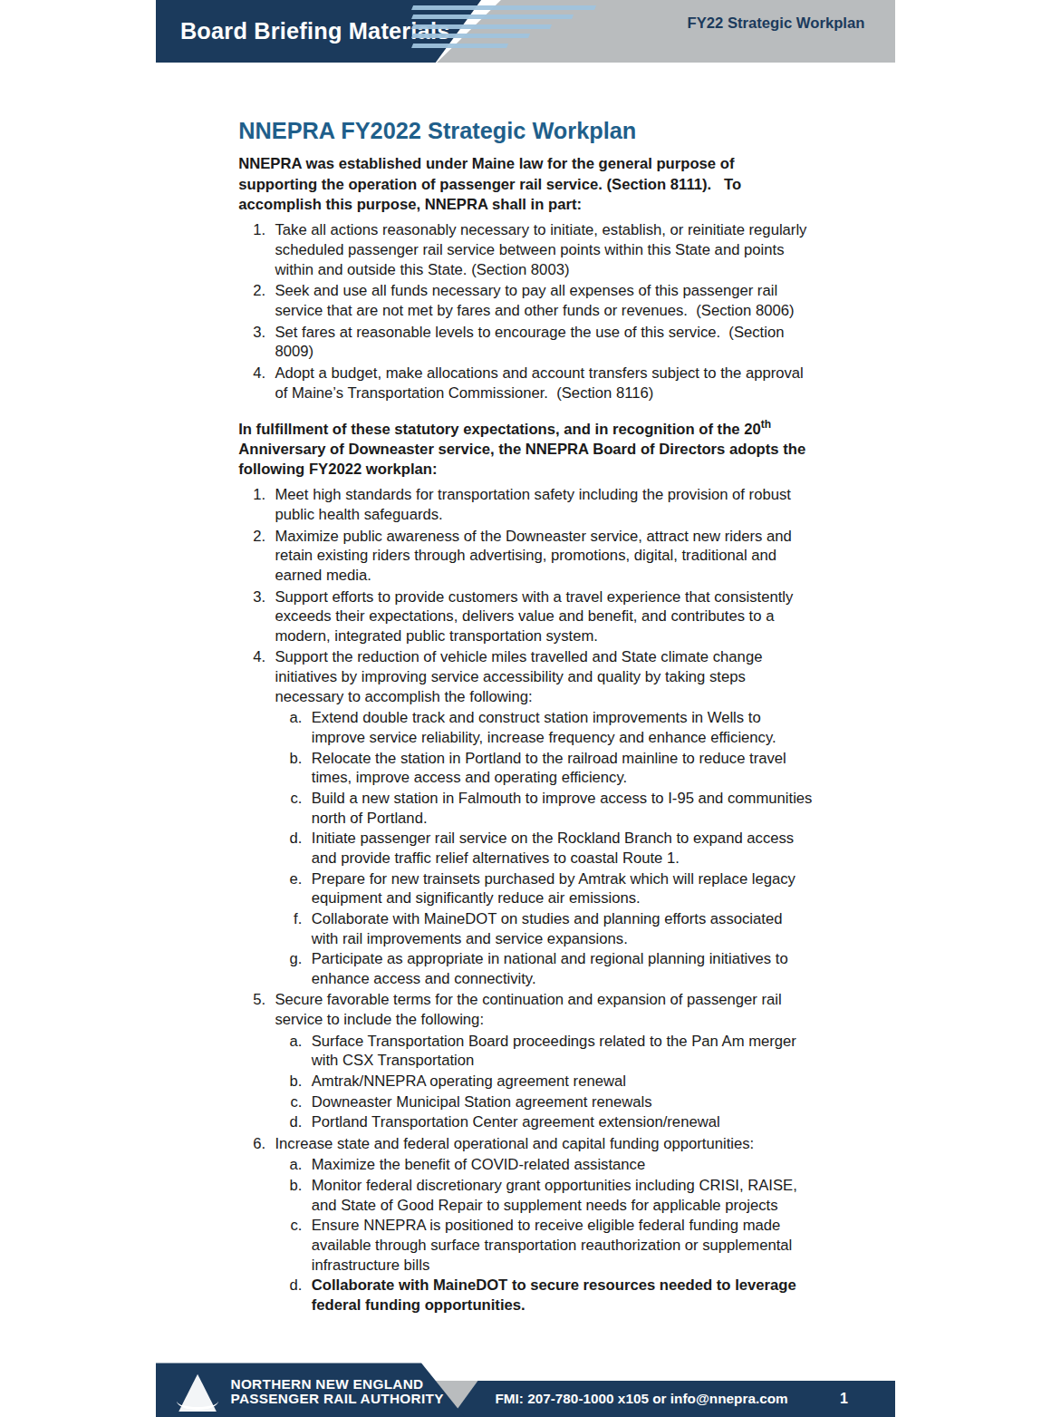Board Briefing Materials
FY22 Strategic Workplan
NNEPRA FY2022 Strategic Workplan
NNEPRA was established under Maine law for the general purpose of supporting the operation of passenger rail service. (Section 8111). To accomplish this purpose, NNEPRA shall in part:
Take all actions reasonably necessary to initiate, establish, or reinitiate regularly scheduled passenger rail service between points within this State and points within and outside this State. (Section 8003)
Seek and use all funds necessary to pay all expenses of this passenger rail service that are not met by fares and other funds or revenues. (Section 8006)
Set fares at reasonable levels to encourage the use of this service. (Section 8009)
Adopt a budget, make allocations and account transfers subject to the approval of Maine’s Transportation Commissioner. (Section 8116)
In fulfillment of these statutory expectations, and in recognition of the 20th Anniversary of Downeaster service, the NNEPRA Board of Directors adopts the following FY2022 workplan:
Meet high standards for transportation safety including the provision of robust public health safeguards.
Maximize public awareness of the Downeaster service, attract new riders and retain existing riders through advertising, promotions, digital, traditional and earned media.
Support efforts to provide customers with a travel experience that consistently exceeds their expectations, delivers value and benefit, and contributes to a modern, integrated public transportation system.
Support the reduction of vehicle miles travelled and State climate change initiatives by improving service accessibility and quality by taking steps necessary to accomplish the following:
Extend double track and construct station improvements in Wells to improve service reliability, increase frequency and enhance efficiency.
Relocate the station in Portland to the railroad mainline to reduce travel times, improve access and operating efficiency.
Build a new station in Falmouth to improve access to I-95 and communities north of Portland.
Initiate passenger rail service on the Rockland Branch to expand access and provide traffic relief alternatives to coastal Route 1.
Prepare for new trainsets purchased by Amtrak which will replace legacy equipment and significantly reduce air emissions.
Collaborate with MaineDOT on studies and planning efforts associated with rail improvements and service expansions.
Participate as appropriate in national and regional planning initiatives to enhance access and connectivity.
Secure favorable terms for the continuation and expansion of passenger rail service to include the following:
Surface Transportation Board proceedings related to the Pan Am merger with CSX Transportation
Amtrak/NNEPRA operating agreement renewal
Downeaster Municipal Station agreement renewals
Portland Transportation Center agreement extension/renewal
Increase state and federal operational and capital funding opportunities:
Maximize the benefit of COVID-related assistance
Monitor federal discretionary grant opportunities including CRISI, RAISE, and State of Good Repair to supplement needs for applicable projects
Ensure NNEPRA is positioned to receive eligible federal funding made available through surface transportation reauthorization or supplemental infrastructure bills
Collaborate with MaineDOT to secure resources needed to leverage federal funding opportunities.
NORTHERN NEW ENGLAND
PASSENGER RAIL AUTHORITY
FMI: 207-780-1000 x105 or info@nnepra.com
1